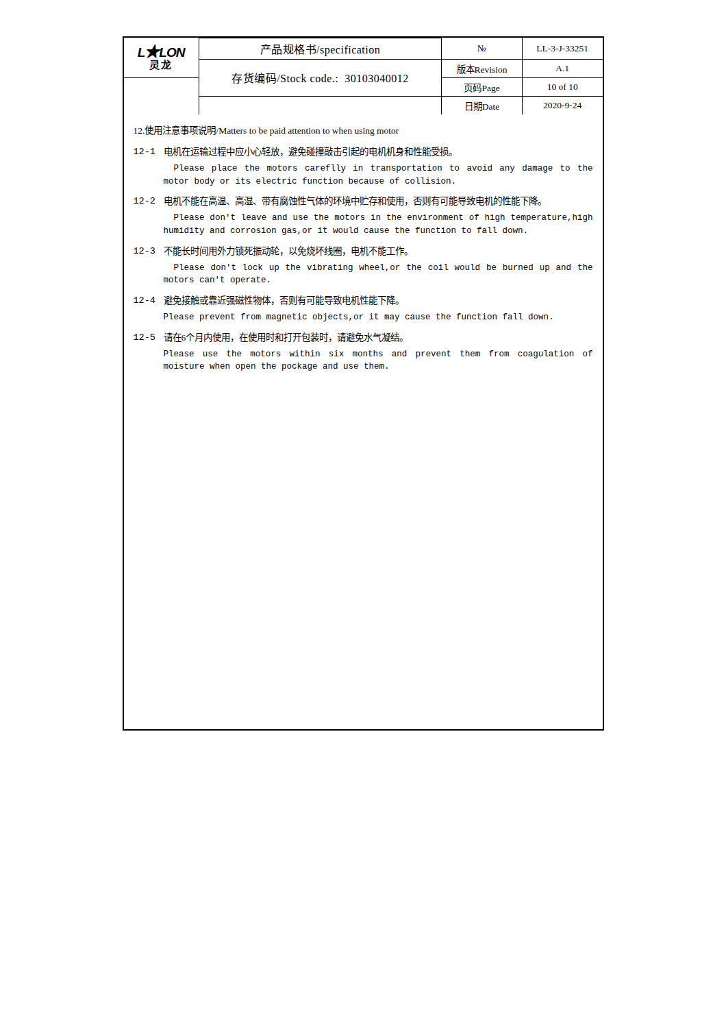| L ★ LON 灵龙 | 产品规格书/specification | № | LL-3-J-33251 |
| 存货编码/Stock code.: 30103040012 | 版本Revision | A.1 |
| | 页码Page | 10 of 10 |
| | 日期Date | 2020-9-24 |
12.使用注意事项说明/Matters to be paid attention to when using motor
12-1
电机在运输过程中应小心轻放，避免碰撞敲击引起的电机机身和性能受损。
Please place the motors careflly in transportation to avoid any damage to the motor body or its electric function because of collision.
12-2
电机不能在高温、高湿、带有腐蚀性气体的环境中贮存和使用，否则有可能导致电机的性能下降。
Please don't leave and use the motors in the environment of high temperature,high humidity and corrosion gas,or it would cause the function to fall down.
12-3
不能长时间用外力锁死振动轮，以免烧坏线圈，电机不能工作。
Please don't lock up the vibrating wheel,or the coil would be burned up and the motors can't operate.
12-4
避免接触或靠近强磁性物体，否则有可能导致电机性能下降。
Please prevent from magnetic objects,or it may cause the function fall down.
12-5
请在6个月内使用，在使用时和打开包装时，请避免水气凝结。
Please use the motors within six months and prevent them from coagulation of moisture when open the pockage and use them.